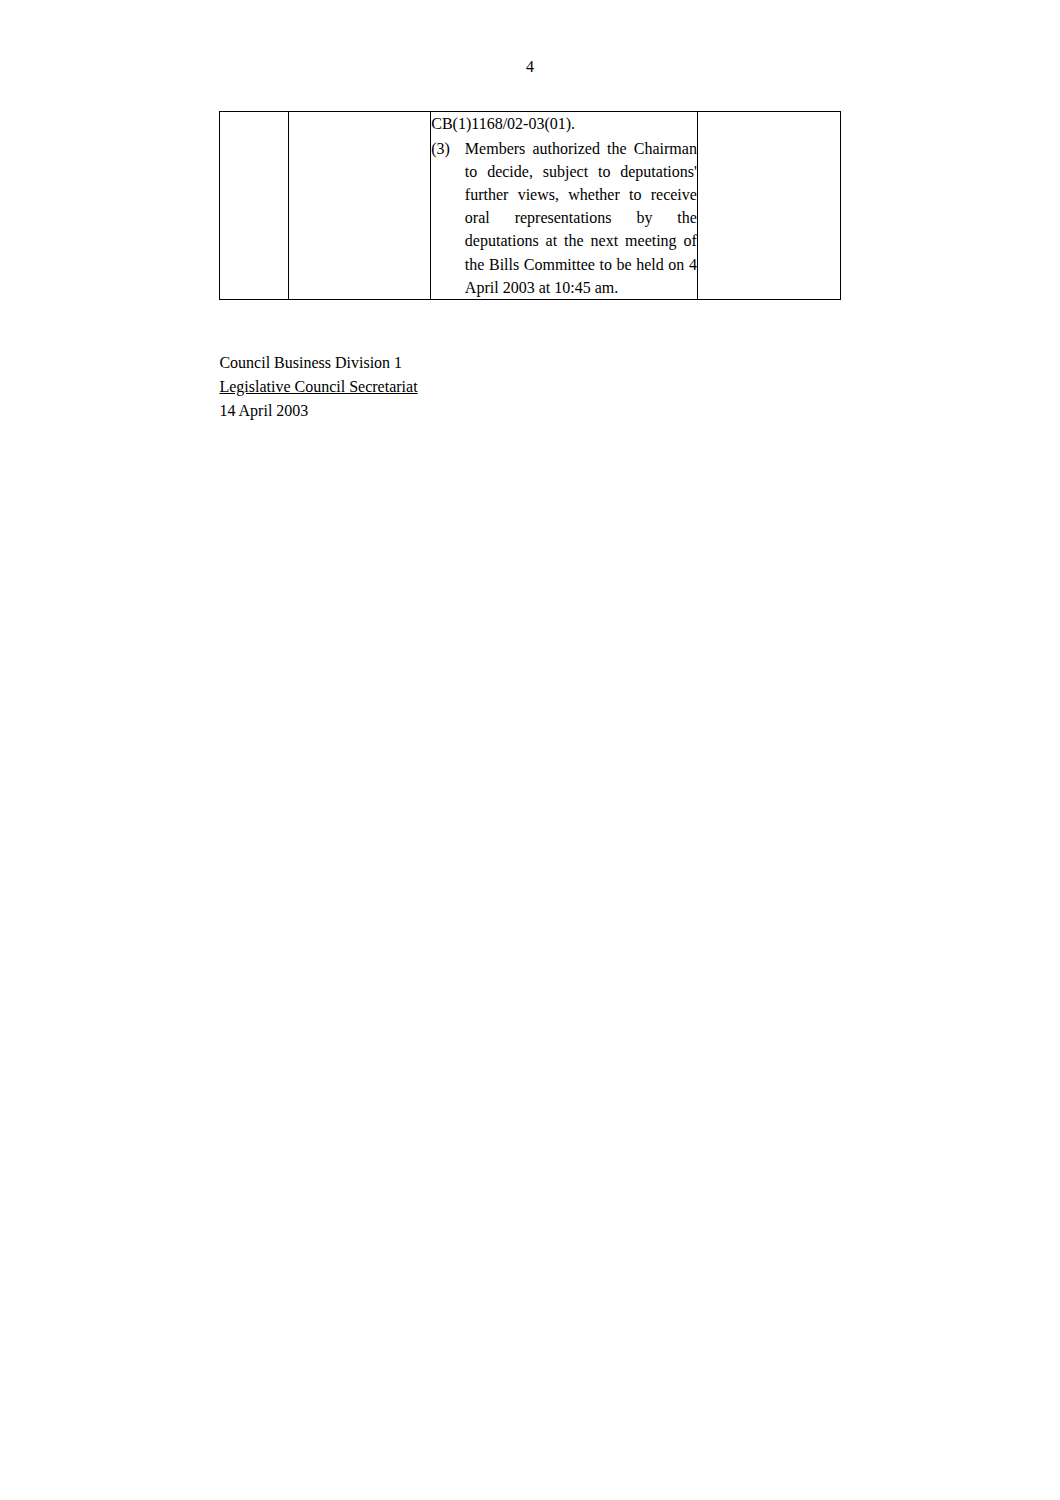4
| | | CB(1)1168/02-03(01). (3) Members authorized the Chairman to decide, subject to deputations' further views, whether to receive oral representations by the deputations at the next meeting of the Bills Committee to be held on 4 April 2003 at 10:45 am. | |
Council Business Division 1
Legislative Council Secretariat
14 April 2003